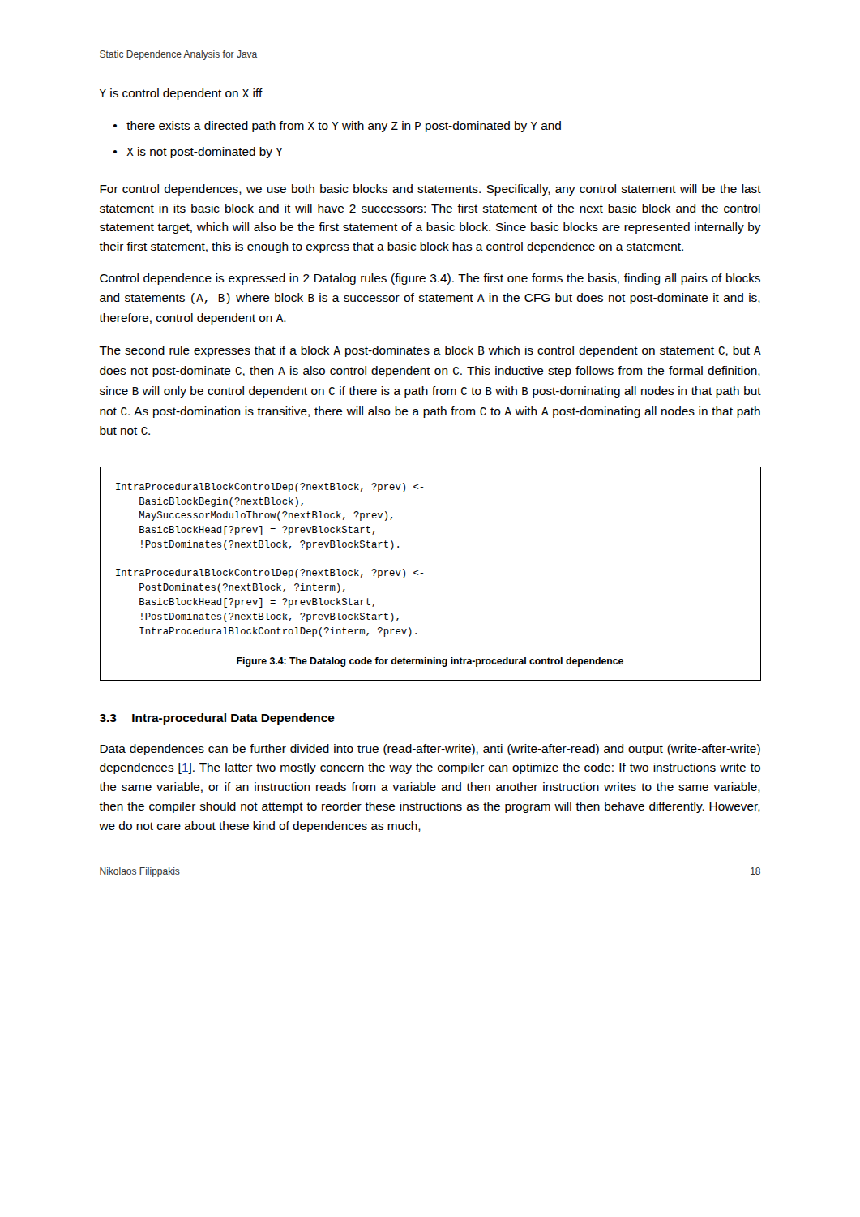Static Dependence Analysis for Java
Y is control dependent on X iff
there exists a directed path from X to Y with any Z in P post-dominated by Y and
X is not post-dominated by Y
For control dependences, we use both basic blocks and statements. Specifically, any control statement will be the last statement in its basic block and it will have 2 successors: The first statement of the next basic block and the control statement target, which will also be the first statement of a basic block. Since basic blocks are represented internally by their first statement, this is enough to express that a basic block has a control dependence on a statement.
Control dependence is expressed in 2 Datalog rules (figure 3.4). The first one forms the basis, finding all pairs of blocks and statements (A, B) where block B is a successor of statement A in the CFG but does not post-dominate it and is, therefore, control dependent on A.
The second rule expresses that if a block A post-dominates a block B which is control dependent on statement C, but A does not post-dominate C, then A is also control dependent on C. This inductive step follows from the formal definition, since B will only be control dependent on C if there is a path from C to B with B post-dominating all nodes in that path but not C. As post-domination is transitive, there will also be a path from C to A with A post-dominating all nodes in that path but not C.
IntraProceduralBlockControlDep(?nextBlock, ?prev) <-
    BasicBlockBegin(?nextBlock),
    MaySuccessorModuloThrow(?nextBlock, ?prev),
    BasicBlockHead[?prev] = ?prevBlockStart,
    !PostDominates(?nextBlock, ?prevBlockStart).

IntraProceduralBlockControlDep(?nextBlock, ?prev) <-
    PostDominates(?nextBlock, ?interm),
    BasicBlockHead[?prev] = ?prevBlockStart,
    !PostDominates(?nextBlock, ?prevBlockStart),
    IntraProceduralBlockControlDep(?interm, ?prev).
Figure 3.4: The Datalog code for determining intra-procedural control dependence
3.3 Intra-procedural Data Dependence
Data dependences can be further divided into true (read-after-write), anti (write-after-read) and output (write-after-write) dependences [1]. The latter two mostly concern the way the compiler can optimize the code: If two instructions write to the same variable, or if an instruction reads from a variable and then another instruction writes to the same variable, then the compiler should not attempt to reorder these instructions as the program will then behave differently. However, we do not care about these kind of dependences as much,
Nikolaos Filippakis 18